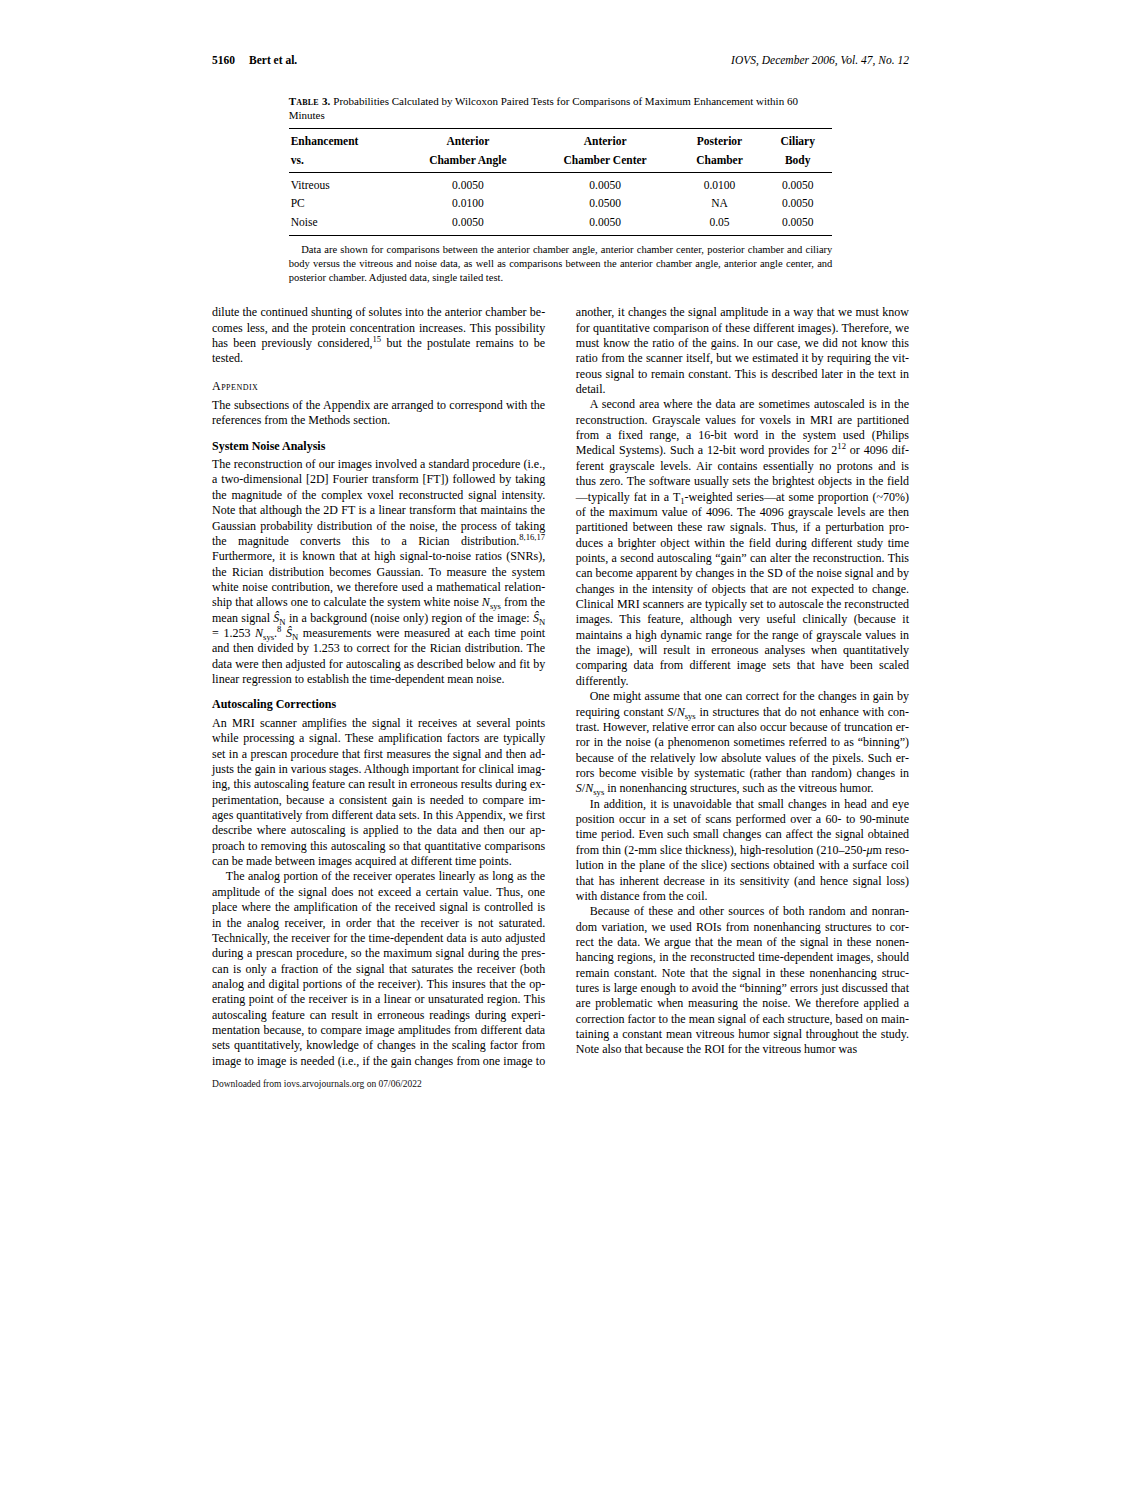5160 Bert et al.
IOVS, December 2006, Vol. 47, No. 12
Table 3. Probabilities Calculated by Wilcoxon Paired Tests for Comparisons of Maximum Enhancement within 60 Minutes
| Enhancement | Anterior | Anterior | Posterior | Ciliary |
| --- | --- | --- | --- | --- |
| vs. | Chamber Angle | Chamber Center | Chamber | Body |
| Vitreous | 0.0050 | 0.0050 | 0.0100 | 0.0050 |
| PC | 0.0100 | 0.0500 | NA | 0.0050 |
| Noise | 0.0050 | 0.0050 | 0.05 | 0.0050 |
Data are shown for comparisons between the anterior chamber angle, anterior chamber center, posterior chamber and ciliary body versus the vitreous and noise data, as well as comparisons between the anterior chamber angle, anterior angle center, and posterior chamber. Adjusted data, single tailed test.
dilute the continued shunting of solutes into the anterior chamber becomes less, and the protein concentration increases. This possibility has been previously considered,15 but the postulate remains to be tested.
Appendix
The subsections of the Appendix are arranged to correspond with the references from the Methods section.
System Noise Analysis
The reconstruction of our images involved a standard procedure (i.e., a two-dimensional [2D] Fourier transform [FT]) followed by taking the magnitude of the complex voxel reconstructed signal intensity. Note that although the 2D FT is a linear transform that maintains the Gaussian probability distribution of the noise, the process of taking the magnitude converts this to a Rician distribution.8,16,17 Furthermore, it is known that at high signal-to-noise ratios (SNRs), the Rician distribution becomes Gaussian. To measure the system white noise contribution, we therefore used a mathematical relationship that allows one to calculate the system white noise Nsys from the mean signal ŜN in a background (noise only) region of the image: ŜN = 1.253 Nsys.8 ŜN measurements were measured at each time point and then divided by 1.253 to correct for the Rician distribution. The data were then adjusted for autoscaling as described below and fit by linear regression to establish the time-dependent mean noise.
Autoscaling Corrections
An MRI scanner amplifies the signal it receives at several points while processing a signal. These amplification factors are typically set in a prescan procedure that first measures the signal and then adjusts the gain in various stages. Although important for clinical imaging, this autoscaling feature can result in erroneous results during experimentation, because a consistent gain is needed to compare images quantitatively from different data sets. In this Appendix, we first describe where autoscaling is applied to the data and then our approach to removing this autoscaling so that quantitative comparisons can be made between images acquired at different time points.
The analog portion of the receiver operates linearly as long as the amplitude of the signal does not exceed a certain value. Thus, one place where the amplification of the received signal is controlled is in the analog receiver, in order that the receiver is not saturated. Technically, the receiver for the time-dependent data is auto adjusted during a prescan procedure, so the maximum signal during the prescan is only a fraction of the signal that saturates the receiver (both analog and digital portions of the receiver). This insures that the operating point of the receiver is in a linear or unsaturated region. This autoscaling feature can result in erroneous readings during experimentation because, to compare image amplitudes from different data sets quantitatively, knowledge of changes in the scaling factor from image to image is needed (i.e., if the gain changes from one image to another, it changes the signal amplitude in a way that we must know for quantitative comparison of these different images). Therefore, we must know the ratio of the gains. In our case, we did not know this ratio from the scanner itself, but we estimated it by requiring the vitreous signal to remain constant. This is described later in the text in detail.
A second area where the data are sometimes autoscaled is in the reconstruction. Grayscale values for voxels in MRI are partitioned from a fixed range, a 16-bit word in the system used (Philips Medical Systems). Such a 12-bit word provides for 212 or 4096 different grayscale levels. Air contains essentially no protons and is thus zero. The software usually sets the brightest objects in the field—typically fat in a T1-weighted series—at some proportion (~70%) of the maximum value of 4096. The 4096 grayscale levels are then partitioned between these raw signals. Thus, if a perturbation produces a brighter object within the field during different study time points, a second autoscaling “gain” can alter the reconstruction. This can become apparent by changes in the SD of the noise signal and by changes in the intensity of objects that are not expected to change. Clinical MRI scanners are typically set to autoscale the reconstructed images. This feature, although very useful clinically (because it maintains a high dynamic range for the range of grayscale values in the image), will result in erroneous analyses when quantitatively comparing data from different image sets that have been scaled differently.
One might assume that one can correct for the changes in gain by requiring constant S/Nsys in structures that do not enhance with contrast. However, relative error can also occur because of truncation error in the noise (a phenomenon sometimes referred to as “binning”) because of the relatively low absolute values of the pixels. Such errors become visible by systematic (rather than random) changes in S/Nsys in nonenhancing structures, such as the vitreous humor.
In addition, it is unavoidable that small changes in head and eye position occur in a set of scans performed over a 60- to 90-minute time period. Even such small changes can affect the signal obtained from thin (2-mm slice thickness), high-resolution (210–250-μm resolution in the plane of the slice) sections obtained with a surface coil that has inherent decrease in its sensitivity (and hence signal loss) with distance from the coil.
Because of these and other sources of both random and nonrandom variation, we used ROIs from nonenhancing structures to correct the data. We argue that the mean of the signal in these nonenhancing regions, in the reconstructed time-dependent images, should remain constant. Note that the signal in these nonenhancing structures is large enough to avoid the “binning” errors just discussed that are problematic when measuring the noise. We therefore applied a correction factor to the mean signal of each structure, based on maintaining a constant mean vitreous humor signal throughout the study. Note also that because the ROI for the vitreous humor was
Downloaded from iovs.arvojournals.org on 07/06/2022